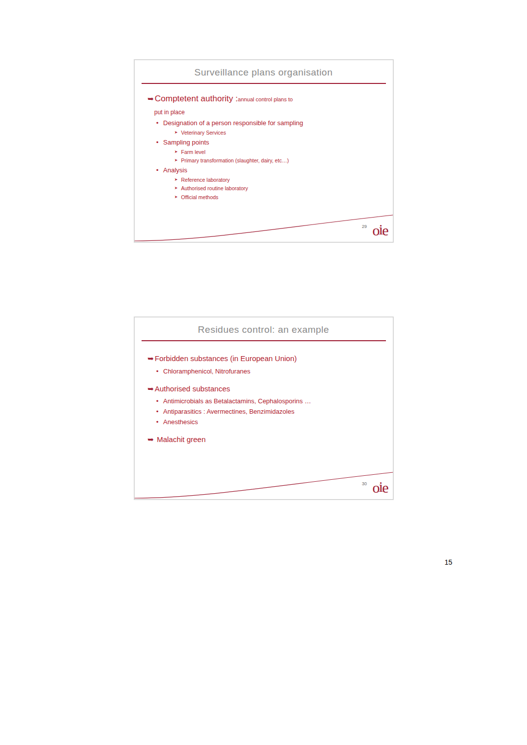Surveillance plans organisation
➥Comptetent authority : annual control plans to
put in place
Designation of a person responsible for sampling
Veterinary Services
Sampling points
Farm level
Primary transformation (slaughter, dairy, etc…)
Analysis
Reference laboratory
Authorised routine laboratory
Official methods
29
oie
Residues control: an example
➥Forbidden substances (in European Union)
Chloramphenicol, Nitrofuranes
➥Authorised substances
Antimicrobials as Betalactamins, Cephalosporins …
Antiparasitics : Avermectines, Benzimidazoles
Anesthesics
➥ Malachit green
30
oie
15